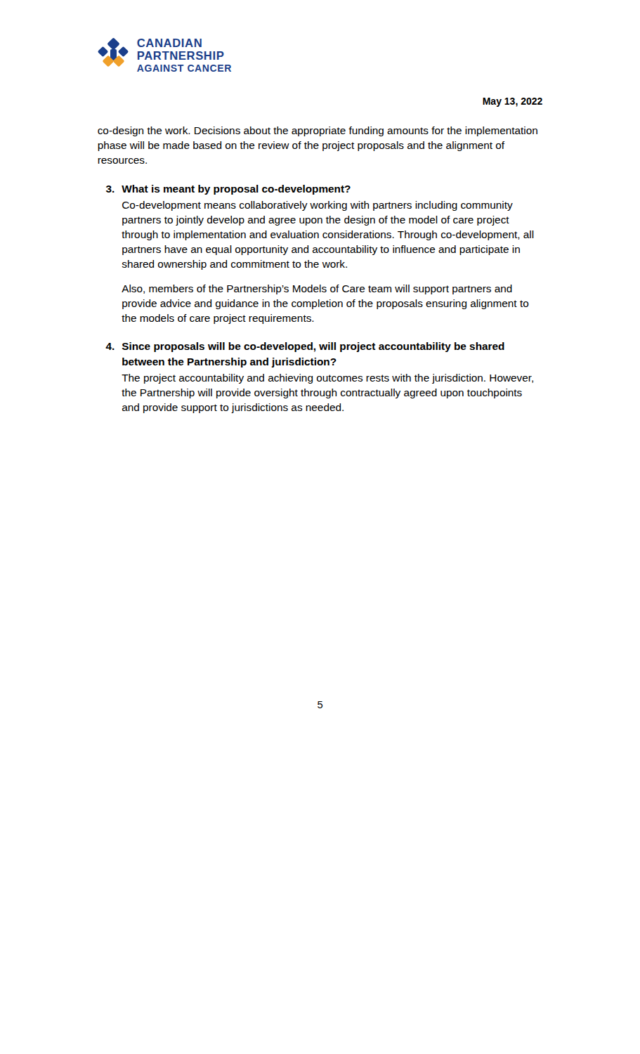CANADIAN
PARTNERSHIP
AGAINST CANCER
May 13, 2022
co-design the work. Decisions about the appropriate funding amounts for the implementation phase will be made based on the review of the project proposals and the alignment of resources.
What is meant by proposal co-development?
Co-development means collaboratively working with partners including community partners to jointly develop and agree upon the design of the model of care project through to implementation and evaluation considerations. Through co-development, all partners have an equal opportunity and accountability to influence and participate in shared ownership and commitment to the work.
Also, members of the Partnership’s Models of Care team will support partners and provide advice and guidance in the completion of the proposals ensuring alignment to the models of care project requirements.
Since proposals will be co-developed, will project accountability be shared between the Partnership and jurisdiction?
The project accountability and achieving outcomes rests with the jurisdiction. However, the Partnership will provide oversight through contractually agreed upon touchpoints and provide support to jurisdictions as needed.
5